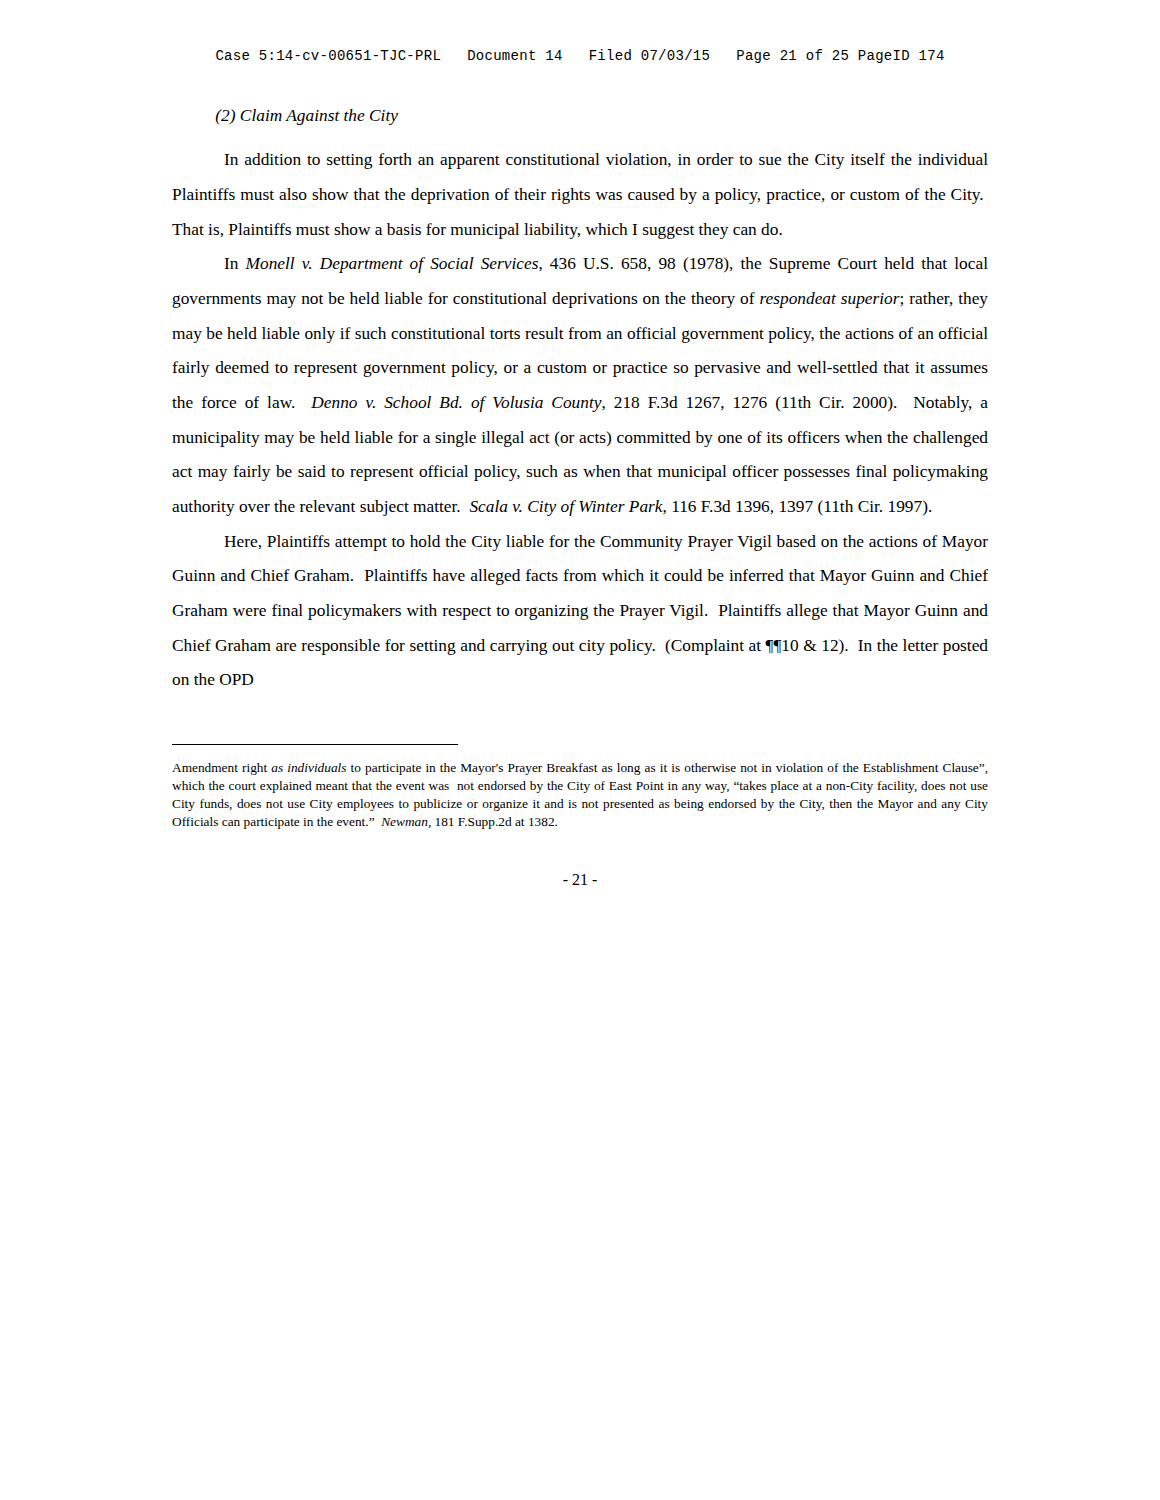Case 5:14-cv-00651-TJC-PRL Document 14 Filed 07/03/15 Page 21 of 25 PageID 174
(2) Claim Against the City
In addition to setting forth an apparent constitutional violation, in order to sue the City itself the individual Plaintiffs must also show that the deprivation of their rights was caused by a policy, practice, or custom of the City. That is, Plaintiffs must show a basis for municipal liability, which I suggest they can do.
In Monell v. Department of Social Services, 436 U.S. 658, 98 (1978), the Supreme Court held that local governments may not be held liable for constitutional deprivations on the theory of respondeat superior; rather, they may be held liable only if such constitutional torts result from an official government policy, the actions of an official fairly deemed to represent government policy, or a custom or practice so pervasive and well-settled that it assumes the force of law. Denno v. School Bd. of Volusia County, 218 F.3d 1267, 1276 (11th Cir. 2000). Notably, a municipality may be held liable for a single illegal act (or acts) committed by one of its officers when the challenged act may fairly be said to represent official policy, such as when that municipal officer possesses final policymaking authority over the relevant subject matter. Scala v. City of Winter Park, 116 F.3d 1396, 1397 (11th Cir. 1997).
Here, Plaintiffs attempt to hold the City liable for the Community Prayer Vigil based on the actions of Mayor Guinn and Chief Graham. Plaintiffs have alleged facts from which it could be inferred that Mayor Guinn and Chief Graham were final policymakers with respect to organizing the Prayer Vigil. Plaintiffs allege that Mayor Guinn and Chief Graham are responsible for setting and carrying out city policy. (Complaint at ¶¶10 & 12). In the letter posted on the OPD
Amendment right as individuals to participate in the Mayor's Prayer Breakfast as long as it is otherwise not in violation of the Establishment Clause”, which the court explained meant that the event was not endorsed by the City of East Point in any way, “takes place at a non-City facility, does not use City funds, does not use City employees to publicize or organize it and is not presented as being endorsed by the City, then the Mayor and any City Officials can participate in the event.” Newman, 181 F.Supp.2d at 1382.
- 21 -